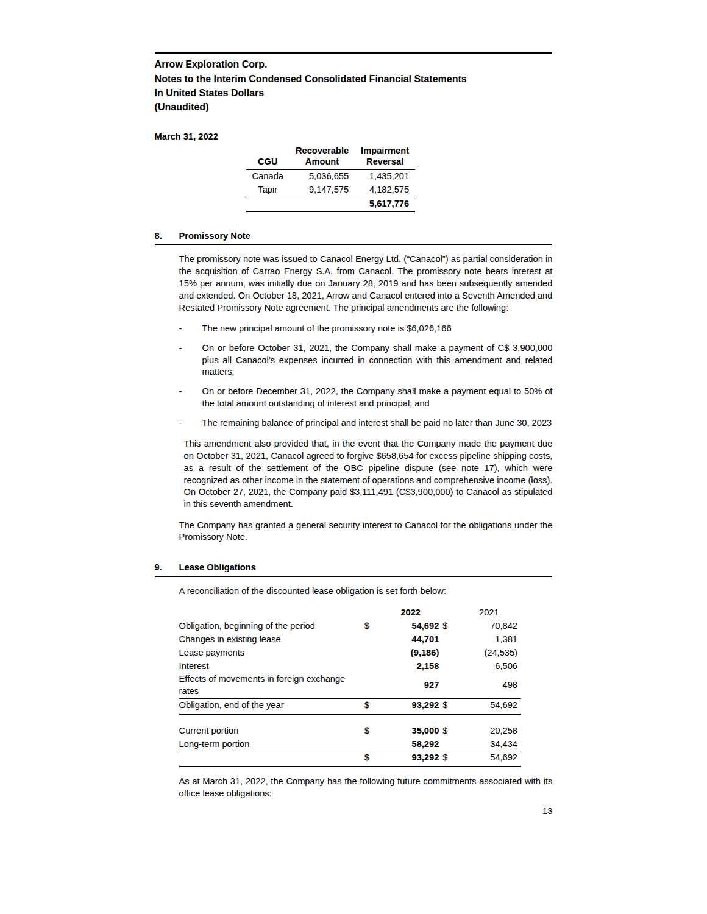Arrow Exploration Corp.
Notes to the Interim Condensed Consolidated Financial Statements
In United States Dollars
(Unaudited)
March 31, 2022
| CGU | Recoverable Amount | Impairment Reversal |
| --- | --- | --- |
| Canada | 5,036,655 | 1,435,201 |
| Tapir | 9,147,575 | 4,182,575 |
| | | 5,617,776 |
8. Promissory Note
The promissory note was issued to Canacol Energy Ltd. (“Canacol”) as partial consideration in the acquisition of Carrao Energy S.A. from Canacol. The promissory note bears interest at 15% per annum, was initially due on January 28, 2019 and has been subsequently amended and extended. On October 18, 2021, Arrow and Canacol entered into a Seventh Amended and Restated Promissory Note agreement. The principal amendments are the following:
The new principal amount of the promissory note is $6,026,166
On or before October 31, 2021, the Company shall make a payment of C$ 3,900,000 plus all Canacol’s expenses incurred in connection with this amendment and related matters;
On or before December 31, 2022, the Company shall make a payment equal to 50% of the total amount outstanding of interest and principal; and
The remaining balance of principal and interest shall be paid no later than June 30, 2023
This amendment also provided that, in the event that the Company made the payment due on October 31, 2021, Canacol agreed to forgive $658,654 for excess pipeline shipping costs, as a result of the settlement of the OBC pipeline dispute (see note 17), which were recognized as other income in the statement of operations and comprehensive income (loss). On October 27, 2021, the Company paid $3,111,491 (C$3,900,000) to Canacol as stipulated in this seventh amendment.
The Company has granted a general security interest to Canacol for the obligations under the Promissory Note.
9. Lease Obligations
A reconciliation of the discounted lease obligation is set forth below:
| | | 2022 | | 2021 |
| Obligation, beginning of the period | $ | 54,692 | $ | 70,842 |
| Changes in existing lease | | 44,701 | | 1,381 |
| Lease payments | | (9,186) | | (24,535) |
| Interest | | 2,158 | | 6,506 |
| Effects of movements in foreign exchange rates | | 927 | | 498 |
| Obligation, end of the year | $ | 93,292 | $ | 54,692 |
| Current portion | $ | 35,000 | $ | 20,258 |
| Long-term portion | | 58,292 | | 34,434 |
| | $ | 93,292 | $ | 54,692 |
As at March 31, 2022, the Company has the following future commitments associated with its office lease obligations:
13